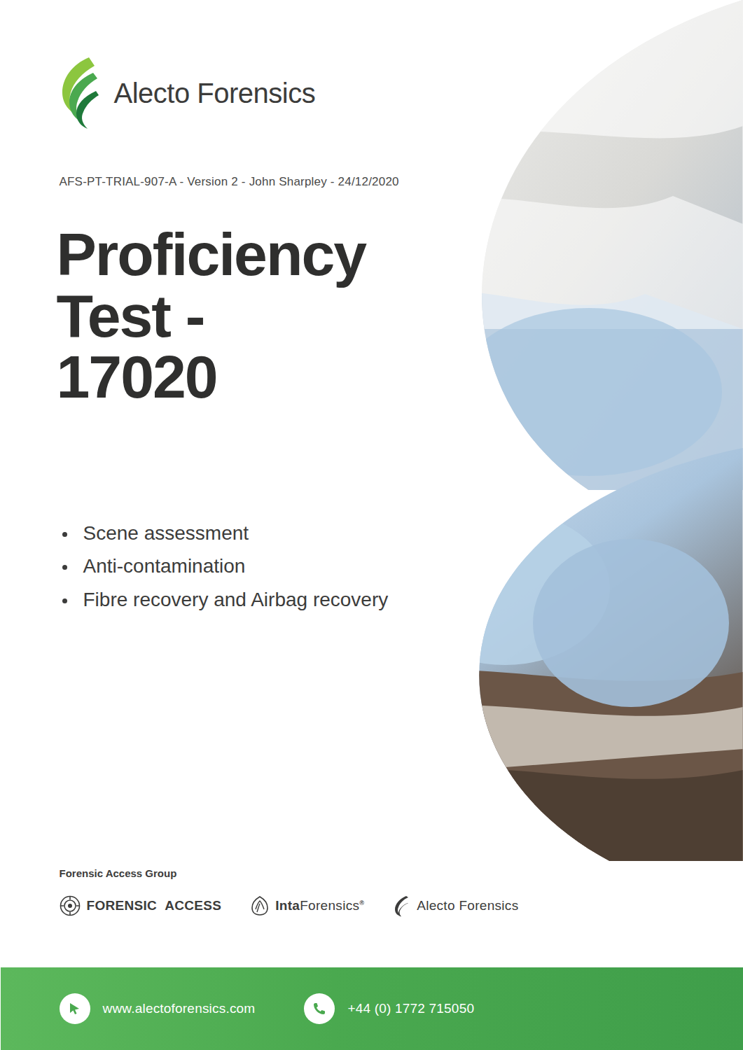Alecto Forensics
AFS-PT-TRIAL-907-A - Version 2 - John Sharpley - 24/12/2020
Proficiency Test -
17020
Scene assessment
Anti-contamination
Fibre recovery and Airbag recovery
Forensic Access Group
FORENSIC ACCESS
IntaForensics®
Alecto Forensics
www.alectoforensics.com
+44 (0) 1772 715050